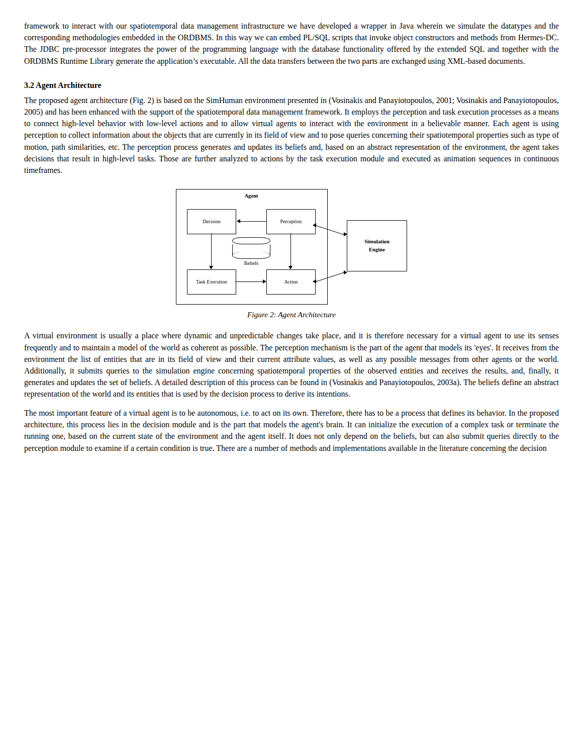framework to interact with our spatiotemporal data management infrastructure we have developed a wrapper in Java wherein we simulate the datatypes and the corresponding methodologies embedded in the ORDBMS. In this way we can embed PL/SQL scripts that invoke object constructors and methods from Hermes-DC. The JDBC pre-processor integrates the power of the programming language with the database functionality offered by the extended SQL and together with the ORDBMS Runtime Library generate the application’s executable. All the data transfers between the two parts are exchanged using XML-based documents.
3.2 Agent Architecture
The proposed agent architecture (Fig. 2) is based on the SimHuman environment presented in (Vosinakis and Panayiotopoulos, 2001; Vosinakis and Panayiotopoulos, 2005) and has been enhanced with the support of the spatiotemporal data management framework. It employs the perception and task execution processes as a means to connect high-level behavior with low-level actions and to allow virtual agents to interact with the environment in a believable manner. Each agent is using perception to collect information about the objects that are currently in its field of view and to pose queries concerning their spatiotemporal properties such as type of motion, path similarities, etc. The perception process generates and updates its beliefs and, based on an abstract representation of the environment, the agent takes decisions that result in high-level tasks. Those are further analyzed to actions by the task execution module and executed as animation sequences in continuous timeframes.
Agent
Decision
Perception
Task Execution
Action
Simulation
Engine
Beliefs
Figure 2: Agent Architecture
A virtual environment is usually a place where dynamic and unpredictable changes take place, and it is therefore necessary for a virtual agent to use its senses frequently and to maintain a model of the world as coherent as possible. The perception mechanism is the part of the agent that models its 'eyes'. It receives from the environment the list of entities that are in its field of view and their current attribute values, as well as any possible messages from other agents or the world. Additionally, it submits queries to the simulation engine concerning spatiotemporal properties of the observed entities and receives the results, and, finally, it generates and updates the set of beliefs. A detailed description of this process can be found in (Vosinakis and Panayiotopoulos, 2003a). The beliefs define an abstract representation of the world and its entities that is used by the decision process to derive its intentions.
The most important feature of a virtual agent is to be autonomous, i.e. to act on its own. Therefore, there has to be a process that defines its behavior. In the proposed architecture, this process lies in the decision module and is the part that models the agent's brain. It can initialize the execution of a complex task or terminate the running one, based on the current state of the environment and the agent itself. It does not only depend on the beliefs, but can also submit queries directly to the perception module to examine if a certain condition is true. There are a number of methods and implementations available in the literature concerning the decision